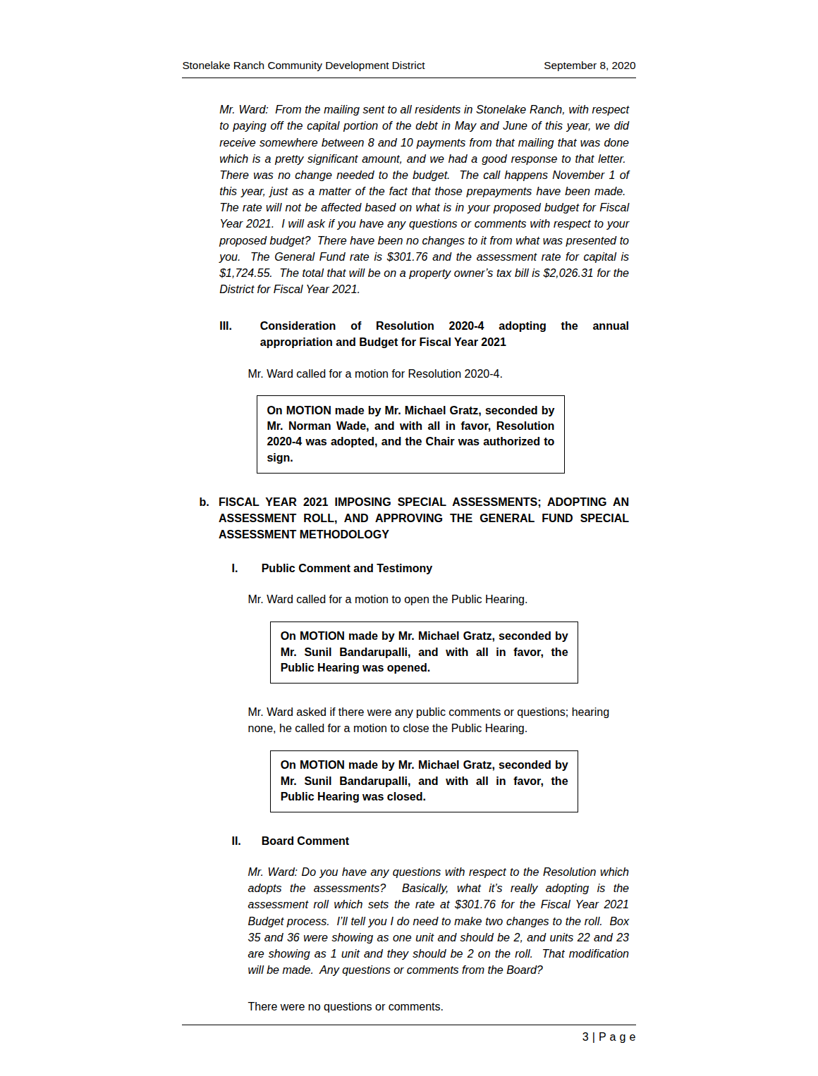Stonelake Ranch Community Development District
September 8, 2020
Mr. Ward: From the mailing sent to all residents in Stonelake Ranch, with respect to paying off the capital portion of the debt in May and June of this year, we did receive somewhere between 8 and 10 payments from that mailing that was done which is a pretty significant amount, and we had a good response to that letter. There was no change needed to the budget. The call happens November 1 of this year, just as a matter of the fact that those prepayments have been made. The rate will not be affected based on what is in your proposed budget for Fiscal Year 2021. I will ask if you have any questions or comments with respect to your proposed budget? There have been no changes to it from what was presented to you. The General Fund rate is $301.76 and the assessment rate for capital is $1,724.55. The total that will be on a property owner’s tax bill is $2,026.31 for the District for Fiscal Year 2021.
III.
Consideration of Resolution 2020-4 adopting the annual appropriation and Budget for Fiscal Year 2021
Mr. Ward called for a motion for Resolution 2020-4.
On MOTION made by Mr. Michael Gratz, seconded by Mr. Norman Wade, and with all in favor, Resolution 2020-4 was adopted, and the Chair was authorized to sign.
b.
FISCAL YEAR 2021 IMPOSING SPECIAL ASSESSMENTS; ADOPTING AN ASSESSMENT ROLL, AND APPROVING THE GENERAL FUND SPECIAL ASSESSMENT METHODOLOGY
I.
Public Comment and Testimony
Mr. Ward called for a motion to open the Public Hearing.
On MOTION made by Mr. Michael Gratz, seconded by Mr. Sunil Bandarupalli, and with all in favor, the Public Hearing was opened.
Mr. Ward asked if there were any public comments or questions; hearing none, he called for a motion to close the Public Hearing.
On MOTION made by Mr. Michael Gratz, seconded by Mr. Sunil Bandarupalli, and with all in favor, the Public Hearing was closed.
II.
Board Comment
Mr. Ward: Do you have any questions with respect to the Resolution which adopts the assessments? Basically, what it’s really adopting is the assessment roll which sets the rate at $301.76 for the Fiscal Year 2021 Budget process. I’ll tell you I do need to make two changes to the roll. Box 35 and 36 were showing as one unit and should be 2, and units 22 and 23 are showing as 1 unit and they should be 2 on the roll. That modification will be made. Any questions or comments from the Board?
There were no questions or comments.
3 | P a g e